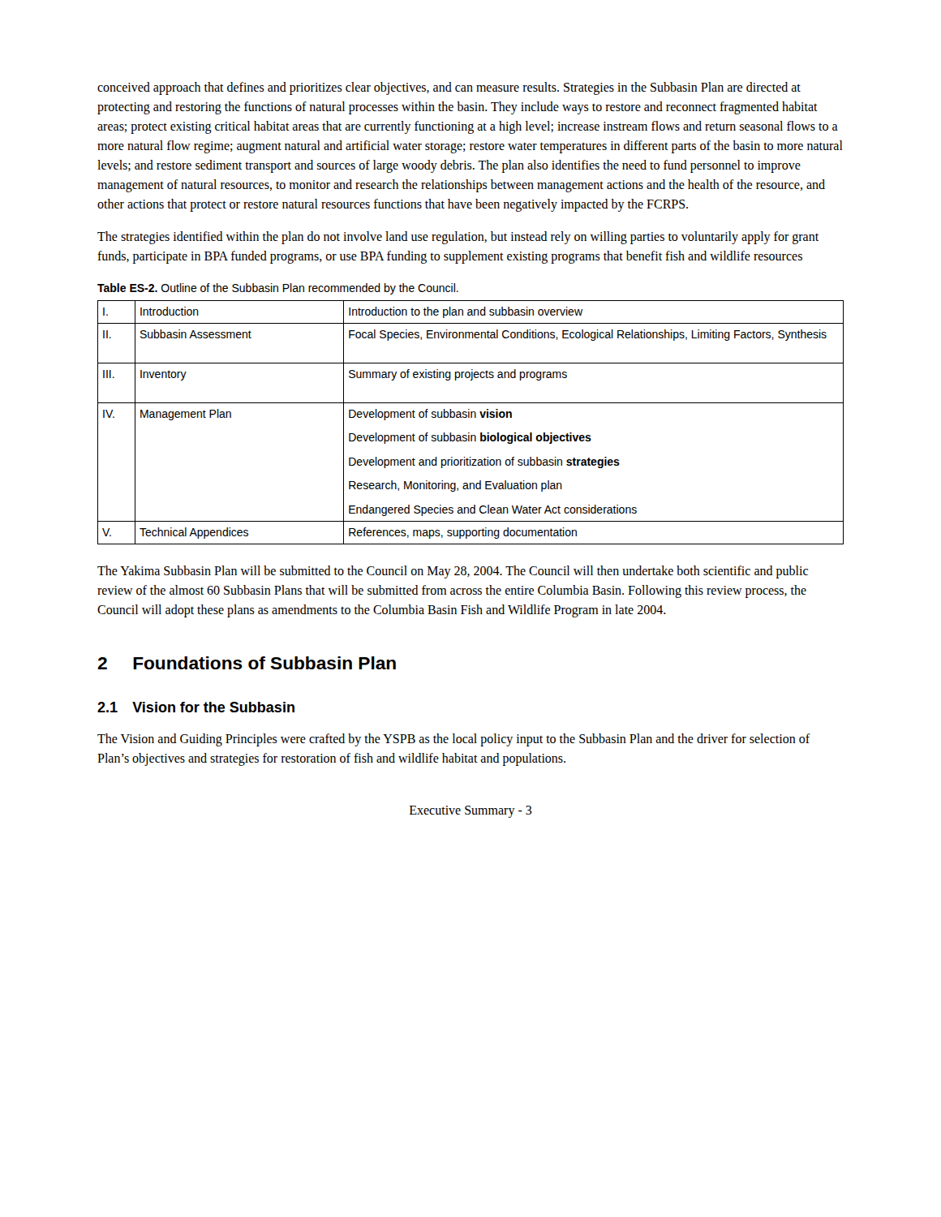conceived approach that defines and prioritizes clear objectives, and can measure results. Strategies in the Subbasin Plan are directed at protecting and restoring the functions of natural processes within the basin. They include ways to restore and reconnect fragmented habitat areas; protect existing critical habitat areas that are currently functioning at a high level; increase instream flows and return seasonal flows to a more natural flow regime; augment natural and artificial water storage; restore water temperatures in different parts of the basin to more natural levels; and restore sediment transport and sources of large woody debris. The plan also identifies the need to fund personnel to improve management of natural resources, to monitor and research the relationships between management actions and the health of the resource, and other actions that protect or restore natural resources functions that have been negatively impacted by the FCRPS.
The strategies identified within the plan do not involve land use regulation, but instead rely on willing parties to voluntarily apply for grant funds, participate in BPA funded programs, or use BPA funding to supplement existing programs that benefit fish and wildlife resources
Table ES-2. Outline of the Subbasin Plan recommended by the Council.
| I. | Introduction | Introduction to the plan and subbasin overview |
| II. | Subbasin Assessment | Focal Species, Environmental Conditions, Ecological Relationships, Limiting Factors, Synthesis |
| III. | Inventory | Summary of existing projects and programs |
| IV. | Management Plan | Development of subbasin vision Development of subbasin biological objectives Development and prioritization of subbasin strategies Research, Monitoring, and Evaluation plan Endangered Species and Clean Water Act considerations |
| V. | Technical Appendices | References, maps, supporting documentation |
The Yakima Subbasin Plan will be submitted to the Council on May 28, 2004. The Council will then undertake both scientific and public review of the almost 60 Subbasin Plans that will be submitted from across the entire Columbia Basin. Following this review process, the Council will adopt these plans as amendments to the Columbia Basin Fish and Wildlife Program in late 2004.
2 Foundations of Subbasin Plan
2.1 Vision for the Subbasin
The Vision and Guiding Principles were crafted by the YSPB as the local policy input to the Subbasin Plan and the driver for selection of Plan’s objectives and strategies for restoration of fish and wildlife habitat and populations.
Executive Summary - 3